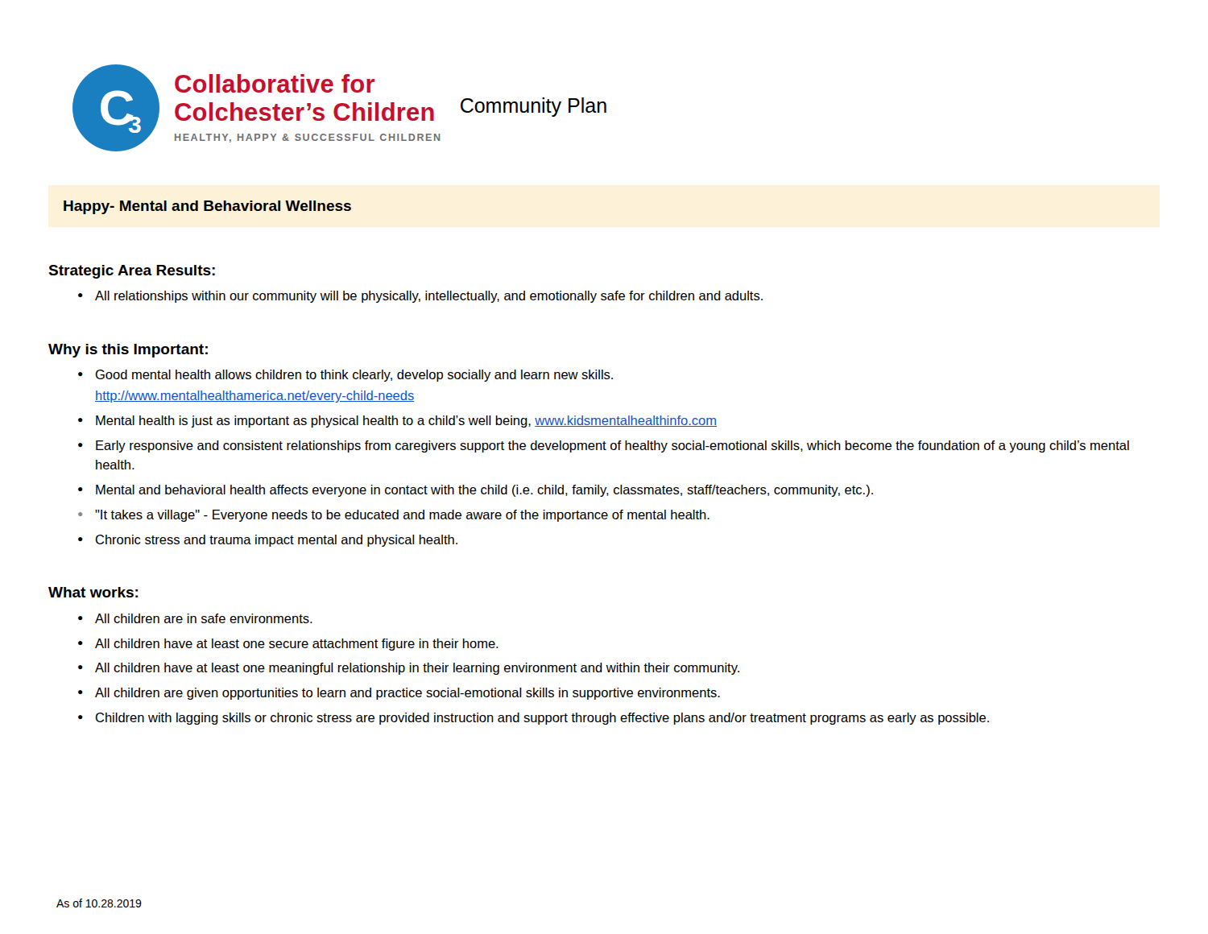C 3
Collaborative for
Colchester’s Children
HEALTHY, HAPPY & SUCCESSFUL CHILDREN
Community Plan
Happy- Mental and Behavioral Wellness
Strategic Area Results:
All relationships within our community will be physically, intellectually, and emotionally safe for children and adults.
Why is this Important:
Good mental health allows children to think clearly, develop socially and learn new skills. http://www.mentalhealthamerica.net/every-child-needs
Mental health is just as important as physical health to a child’s well being, www.kidsmentalhealthinfo.com
Early responsive and consistent relationships from caregivers support the development of healthy social-emotional skills, which become the foundation of a young child’s mental health.
Mental and behavioral health affects everyone in contact with the child (i.e. child, family, classmates, staff/teachers, community, etc.).
"It takes a village" - Everyone needs to be educated and made aware of the importance of mental health.
Chronic stress and trauma impact mental and physical health.
What works:
All children are in safe environments.
All children have at least one secure attachment figure in their home.
All children have at least one meaningful relationship in their learning environment and within their community.
All children are given opportunities to learn and practice social-emotional skills in supportive environments.
Children with lagging skills or chronic stress are provided instruction and support through effective plans and/or treatment programs as early as possible.
As of 10.28.2019